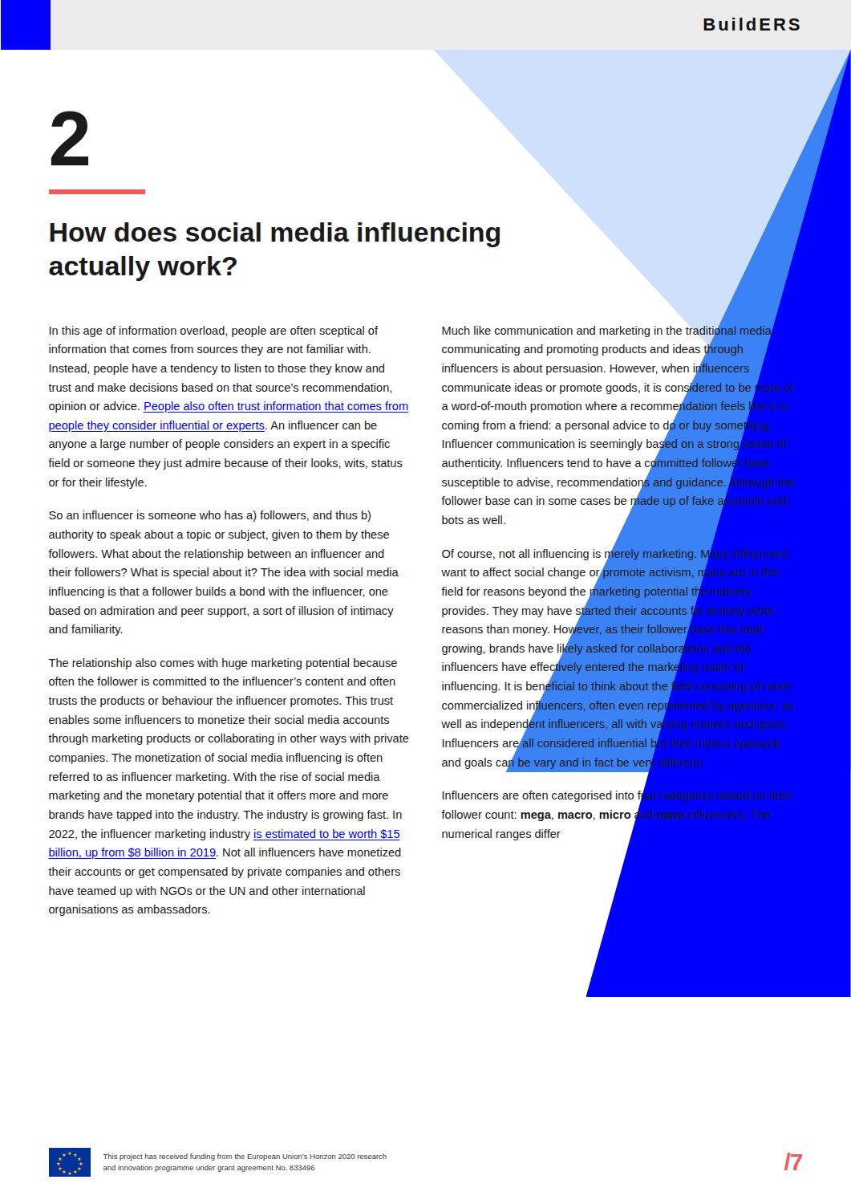BuildERS
2
How does social media influencing
actually work?
In this age of information overload, people are often sceptical of information that comes from sources they are not familiar with. Instead, people have a tendency to listen to those they know and trust and make decisions based on that source’s recommendation, opinion or advice. People also often trust information that comes from people they consider influential or experts. An influencer can be anyone a large number of people considers an expert in a specific field or someone they just admire because of their looks, wits, status or for their lifestyle.
So an influencer is someone who has a) followers, and thus b) authority to speak about a topic or subject, given to them by these followers. What about the relationship between an influencer and their followers? What is special about it? The idea with social media influencing is that a follower builds a bond with the influencer, one based on admiration and peer support, a sort of illusion of intimacy and familiarity.
The relationship also comes with huge marketing potential because often the follower is committed to the influencer’s content and often trusts the products or behaviour the influencer promotes. This trust enables some influencers to monetize their social media accounts through marketing products or collaborating in other ways with private companies. The monetization of social media influencing is often referred to as influencer marketing. With the rise of social media marketing and the monetary potential that it offers more and more brands have tapped into the industry. The industry is growing fast. In 2022, the influencer marketing industry is estimated to be worth $15 billion, up from $8 billion in 2019. Not all influencers have monetized their accounts or get compensated by private companies and others have teamed up with NGOs or the UN and other international organisations as ambassadors.
Much like communication and marketing in the traditional media, communicating and promoting products and ideas through influencers is about persuasion. However, when influencers communicate ideas or promote goods, it is considered to be more of a word-of-mouth promotion where a recommendation feels like it is coming from a friend: a personal advice to do or buy something. Influencer communication is seemingly based on a strong sense of authenticity. Influencers tend to have a committed follower base susceptible to advise, recommendations and guidance. Although the follower base can in some cases be made up of fake accounts and bots as well.
Of course, not all influencing is merely marketing. Many influencers want to affect social change or promote activism, many are in the field for reasons beyond the marketing potential the industry provides. They may have started their accounts for entirely other reasons than money. However, as their follower base has kept growing, brands have likely asked for collaborations and the influencers have effectively entered the marketing realm of influencing. It is beneficial to think about the field consisting of more commercialized influencers, often even represented by agencies, as well as independent influencers, all with varying motives and goals. Influencers are all considered influential but their modus operandi and goals can be vary and in fact be very different.
Influencers are often categorised into four categories based on their follower count: mega, macro, micro and nano influencers. The numerical ranges differ
★ ★ ★ ★ ★ ★ ★ ★ ★ ★ ★ ★
This project has received funding from the European Union’s Horizon 2020 research
and innovation programme under grant agreement No. 833496
/7